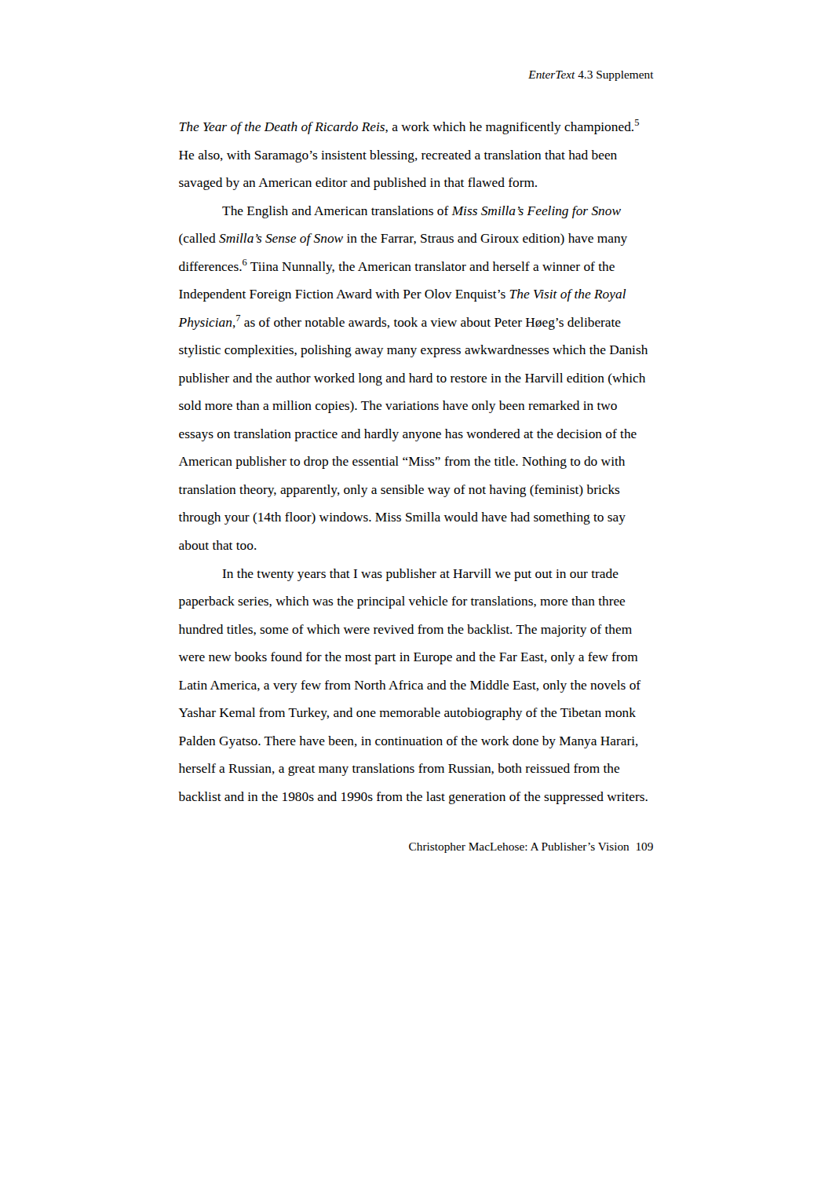EnterText 4.3 Supplement
The Year of the Death of Ricardo Reis, a work which he magnificently championed.5 He also, with Saramago’s insistent blessing, recreated a translation that had been savaged by an American editor and published in that flawed form.
The English and American translations of Miss Smilla’s Feeling for Snow (called Smilla’s Sense of Snow in the Farrar, Straus and Giroux edition) have many differences.6 Tiina Nunnally, the American translator and herself a winner of the Independent Foreign Fiction Award with Per Olov Enquist’s The Visit of the Royal Physician,7 as of other notable awards, took a view about Peter Høeg’s deliberate stylistic complexities, polishing away many express awkwardnesses which the Danish publisher and the author worked long and hard to restore in the Harvill edition (which sold more than a million copies). The variations have only been remarked in two essays on translation practice and hardly anyone has wondered at the decision of the American publisher to drop the essential “Miss” from the title. Nothing to do with translation theory, apparently, only a sensible way of not having (feminist) bricks through your (14th floor) windows. Miss Smilla would have had something to say about that too.
In the twenty years that I was publisher at Harvill we put out in our trade paperback series, which was the principal vehicle for translations, more than three hundred titles, some of which were revived from the backlist. The majority of them were new books found for the most part in Europe and the Far East, only a few from Latin America, a very few from North Africa and the Middle East, only the novels of Yashar Kemal from Turkey, and one memorable autobiography of the Tibetan monk Palden Gyatso. There have been, in continuation of the work done by Manya Harari, herself a Russian, a great many translations from Russian, both reissued from the backlist and in the 1980s and 1990s from the last generation of the suppressed writers.
Christopher MacLehose: A Publisher’s Vision 109